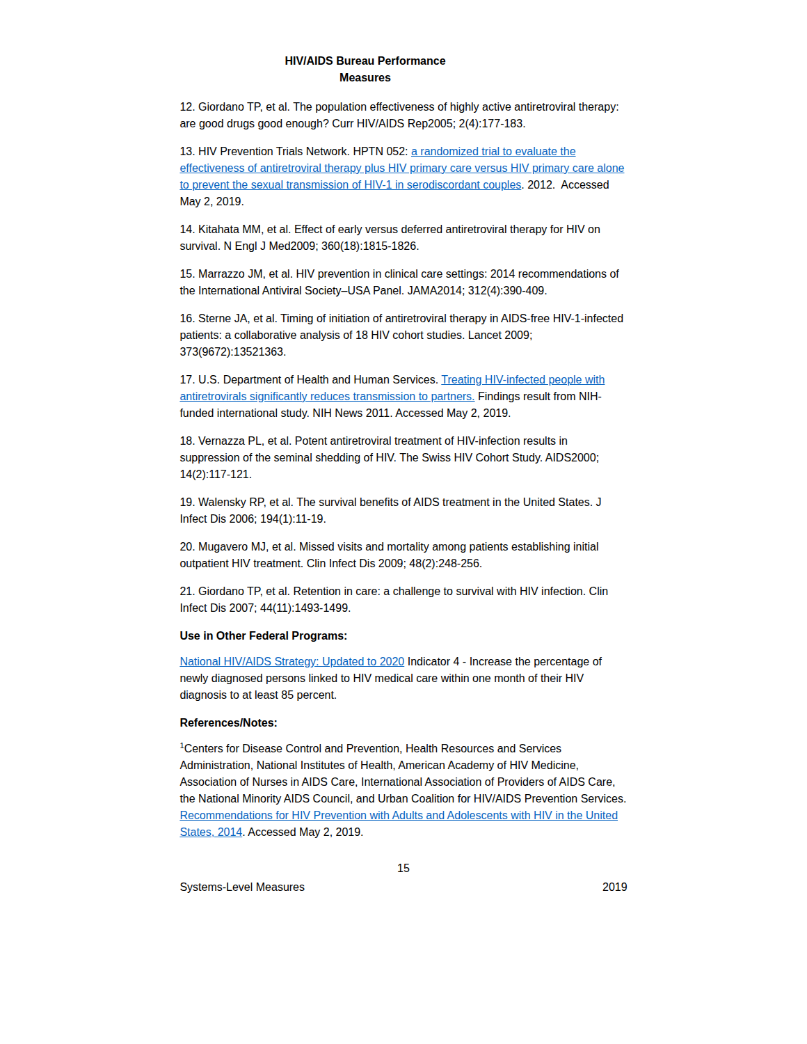HIV/AIDS Bureau Performance Measures
12. Giordano TP, et al. The population effectiveness of highly active antiretroviral therapy: are good drugs good enough? Curr HIV/AIDS Rep2005; 2(4):177-183.
13. HIV Prevention Trials Network. HPTN 052: a randomized trial to evaluate the effectiveness of antiretroviral therapy plus HIV primary care versus HIV primary care alone to prevent the sexual transmission of HIV-1 in serodiscordant couples. 2012. Accessed May 2, 2019.
14. Kitahata MM, et al. Effect of early versus deferred antiretroviral therapy for HIV on survival. N Engl J Med2009; 360(18):1815-1826.
15. Marrazzo JM, et al. HIV prevention in clinical care settings: 2014 recommendations of the International Antiviral Society–USA Panel. JAMA2014; 312(4):390-409.
16. Sterne JA, et al. Timing of initiation of antiretroviral therapy in AIDS-free HIV-1-infected patients: a collaborative analysis of 18 HIV cohort studies. Lancet 2009; 373(9672):13521363.
17. U.S. Department of Health and Human Services. Treating HIV-infected people with antiretrovirals significantly reduces transmission to partners. Findings result from NIH-funded international study. NIH News 2011. Accessed May 2, 2019.
18. Vernazza PL, et al. Potent antiretroviral treatment of HIV-infection results in suppression of the seminal shedding of HIV. The Swiss HIV Cohort Study. AIDS2000; 14(2):117-121.
19. Walensky RP, et al. The survival benefits of AIDS treatment in the United States. J Infect Dis 2006; 194(1):11-19.
20. Mugavero MJ, et al. Missed visits and mortality among patients establishing initial outpatient HIV treatment. Clin Infect Dis 2009; 48(2):248-256.
21. Giordano TP, et al. Retention in care: a challenge to survival with HIV infection. Clin Infect Dis 2007; 44(11):1493-1499.
Use in Other Federal Programs:
National HIV/AIDS Strategy: Updated to 2020 Indicator 4 - Increase the percentage of newly diagnosed persons linked to HIV medical care within one month of their HIV diagnosis to at least 85 percent.
References/Notes:
1Centers for Disease Control and Prevention, Health Resources and Services Administration, National Institutes of Health, American Academy of HIV Medicine, Association of Nurses in AIDS Care, International Association of Providers of AIDS Care, the National Minority AIDS Council, and Urban Coalition for HIV/AIDS Prevention Services. Recommendations for HIV Prevention with Adults and Adolescents with HIV in the United States, 2014. Accessed May 2, 2019.
15
Systems-Level Measures
2019